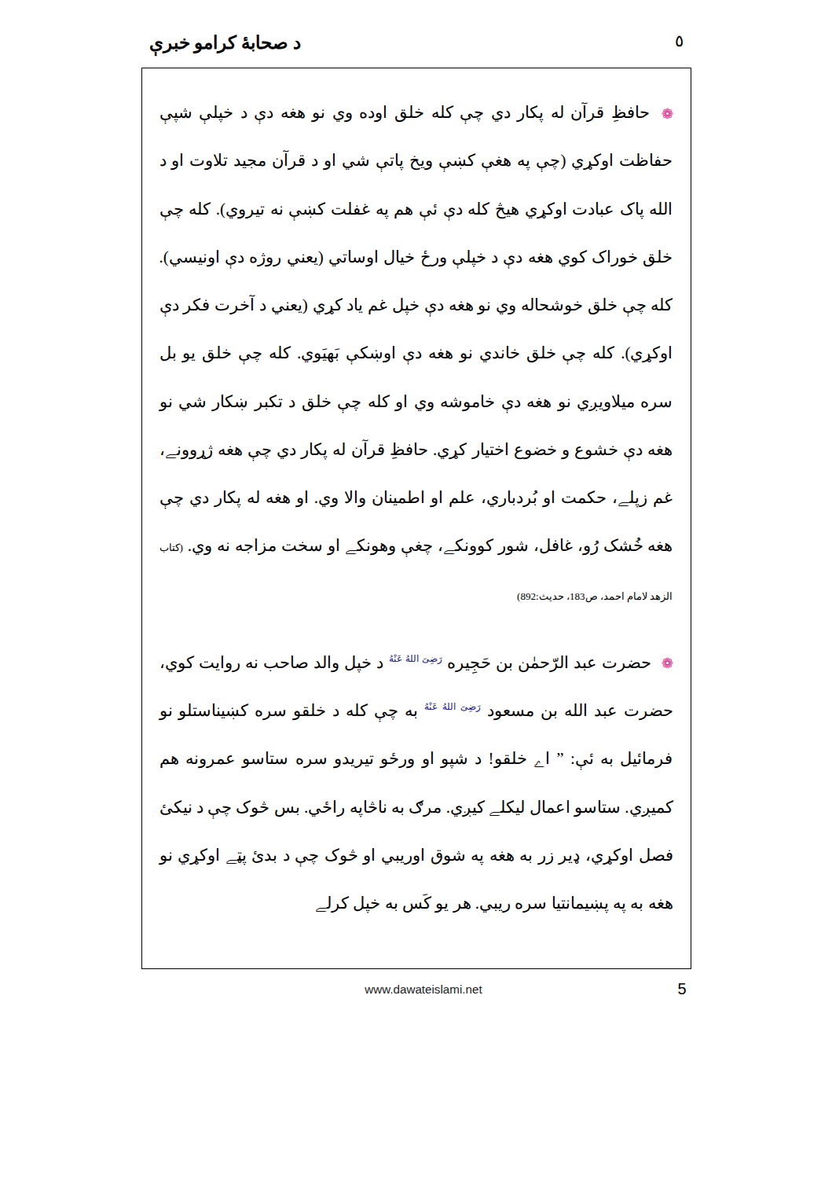٥
د صحابهٔ کرامو خبرې
❁ حافظِ قرآن له پکار دي چې کله خلق اوده وي نو هغه دې د خپلې شپې حفاظت اوکړي (چې په هغې کښې ويخ پاتې شي او د قرآن مجيد تلاوت او د الله پاک عبادت اوکړي هيڅ کله دې ئې هم په غفلت کښې نه تيروي). کله چې خلق خوراک کوي هغه دې د خپلې ورځ خيال اوساتي (يعني روژه دې اونيسي). کله چې خلق خوشحاله وي نو هغه دې خپل غم ياد کړي (يعني د آخرت فکر دې اوکړي). کله چې خلق خاندي نو هغه دې اوښکې بَهيَوي. کله چې خلق يو بل سره ميلاويږي نو هغه دې خاموشه وي او کله چې خلق د تکبر ښکار شي نو هغه دې خشوع و خضوع اختيار کړي. حافظِ قرآن له پکار دي چې هغه ژړوونے، غم زپلے، حکمت او بُردباري، علم او اطمينان والا وي. او هغه له پکار دي چې هغه خُشک رُو، غافل، شور کوونکے، چغې وهونکے او سخت مزاجه نه وي. (کتاب الزهد لامام احمد، ص183، حديث:892)
❁ حضرت عبد الرّحمٰن بن حَجِيره رَضِیَ اللهُ عَنْهُ د خپل والد صاحب نه روايت کوي، حضرت عبد الله بن مسعود رَضِیَ اللهُ عَنْهُ به چې کله د خلقو سره کښيناستلو نو فرمائيل به ئې: ” اے خلقو! د شپو او ورځو تيريدو سره ستاسو عمرونه هم کميږي. ستاسو اعمال ليکلے کيږي. مرګ به ناڅاپه راځي. بس څوک چې د نيکئ فصل اوکړي، ډير زر به هغه په شوق اوريبي او څوک چې د بدئ پټے اوکړي نو هغه به په پښيمانتيا سره ريبي. هر يو کَس به خپل کرلے
5
www.dawateislami.net